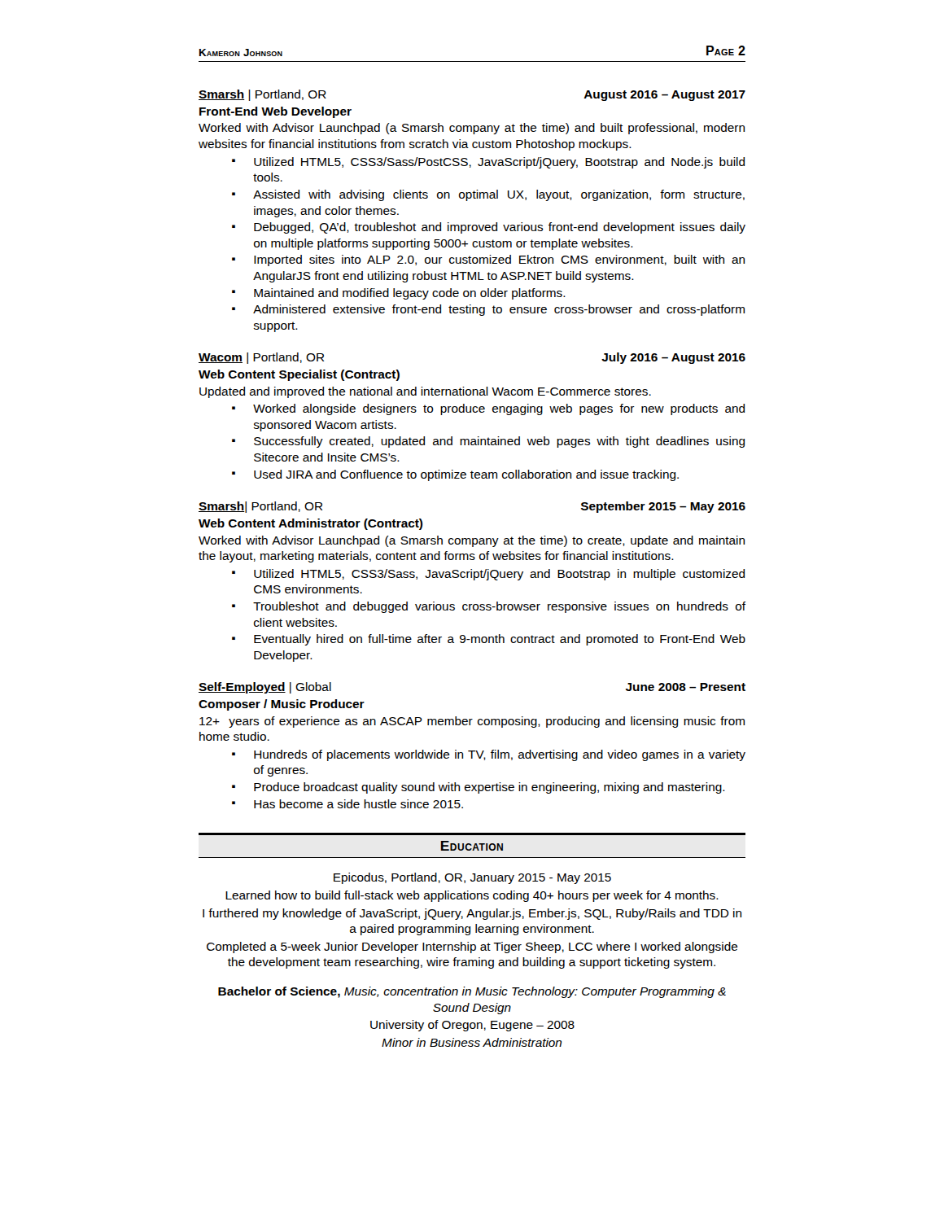Kameron Johnson Page 2
Smarsh | Portland, OR
August 2016 – August 2017
Front-End Web Developer
Worked with Advisor Launchpad (a Smarsh company at the time) and built professional, modern websites for financial institutions from scratch via custom Photoshop mockups.
Utilized HTML5, CSS3/Sass/PostCSS, JavaScript/jQuery, Bootstrap and Node.js build tools.
Assisted with advising clients on optimal UX, layout, organization, form structure, images, and color themes.
Debugged, QA’d, troubleshot and improved various front-end development issues daily on multiple platforms supporting 5000+ custom or template websites.
Imported sites into ALP 2.0, our customized Ektron CMS environment, built with an AngularJS front end utilizing robust HTML to ASP.NET build systems.
Maintained and modified legacy code on older platforms.
Administered extensive front-end testing to ensure cross-browser and cross-platform support.
Wacom | Portland, OR
July 2016 – August 2016
Web Content Specialist (Contract)
Updated and improved the national and international Wacom E-Commerce stores.
Worked alongside designers to produce engaging web pages for new products and sponsored Wacom artists.
Successfully created, updated and maintained web pages with tight deadlines using Sitecore and Insite CMS’s.
Used JIRA and Confluence to optimize team collaboration and issue tracking.
Smarsh| Portland, OR
September 2015 – May 2016
Web Content Administrator (Contract)
Worked with Advisor Launchpad (a Smarsh company at the time) to create, update and maintain the layout, marketing materials, content and forms of websites for financial institutions.
Utilized HTML5, CSS3/Sass, JavaScript/jQuery and Bootstrap in multiple customized CMS environments.
Troubleshot and debugged various cross-browser responsive issues on hundreds of client websites.
Eventually hired on full-time after a 9-month contract and promoted to Front-End Web Developer.
Self-Employed | Global
June 2008 – Present
Composer / Music Producer
12+ years of experience as an ASCAP member composing, producing and licensing music from home studio.
Hundreds of placements worldwide in TV, film, advertising and video games in a variety of genres.
Produce broadcast quality sound with expertise in engineering, mixing and mastering.
Has become a side hustle since 2015.
Education
Epicodus, Portland, OR, January 2015 - May 2015
Learned how to build full-stack web applications coding 40+ hours per week for 4 months.
I furthered my knowledge of JavaScript, jQuery, Angular.js, Ember.js, SQL, Ruby/Rails and TDD in a paired programming learning environment.
Completed a 5-week Junior Developer Internship at Tiger Sheep, LCC where I worked alongside the development team researching, wire framing and building a support ticketing system.
Bachelor of Science, Music, concentration in Music Technology: Computer Programming & Sound Design
University of Oregon, Eugene – 2008
Minor in Business Administration